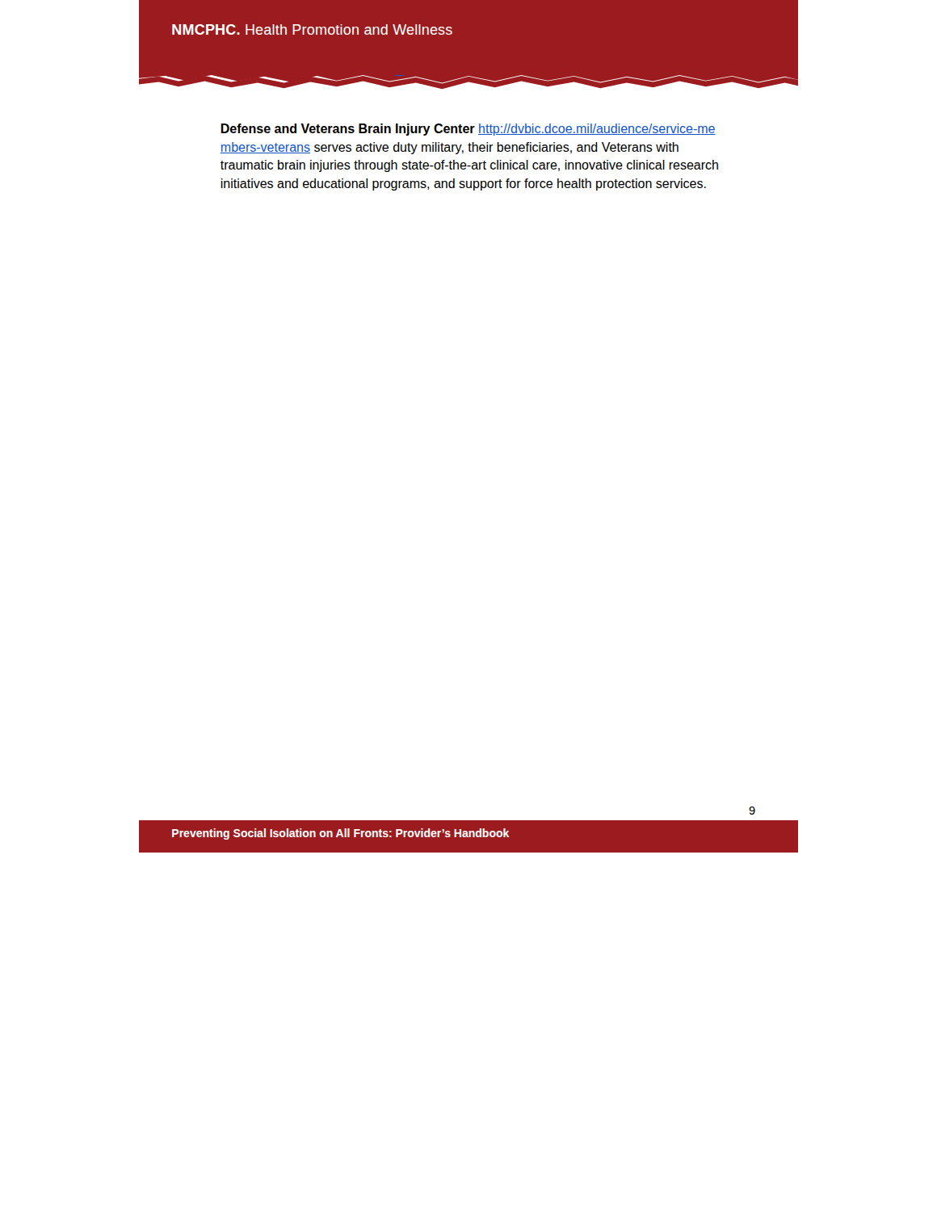NMCPHC. Health Promotion and Wellness
Defense and Veterans Brain Injury Center http://dvbic.dcoe.mil/audience/service-members-veterans serves active duty military, their beneficiaries, and Veterans with traumatic brain injuries through state-of-the-art clinical care, innovative clinical research initiatives and educational programs, and support for force health protection services.
9
Preventing Social Isolation on All Fronts: Provider’s Handbook